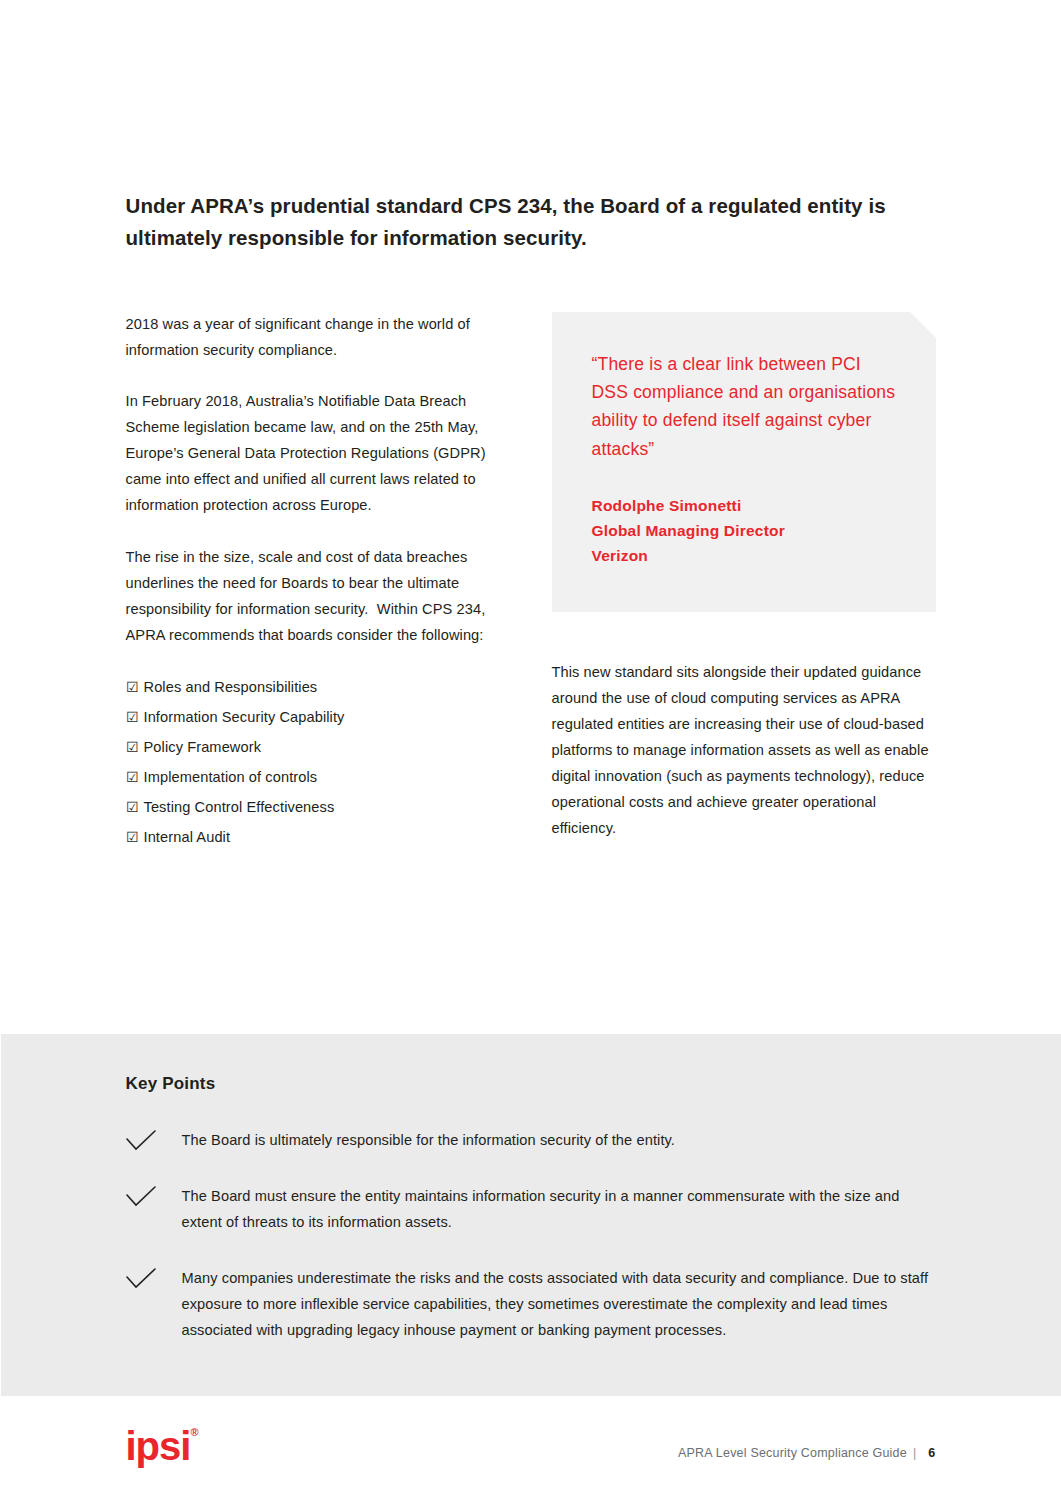Under APRA’s prudential standard CPS 234, the Board of a regulated entity is ultimately responsible for information security.
2018 was a year of significant change in the world of information security compliance.
In February 2018, Australia’s Notifiable Data Breach Scheme legislation became law, and on the 25th May, Europe’s General Data Protection Regulations (GDPR) came into effect and unified all current laws related to information protection across Europe.
The rise in the size, scale and cost of data breaches underlines the need for Boards to bear the ultimate responsibility for information security. Within CPS 234, APRA recommends that boards consider the following:
☑Roles and Responsibilities
☑Information Security Capability
☑Policy Framework
☑Implementation of controls
☑Testing Control Effectiveness
☑Internal Audit
“There is a clear link between PCI DSS compliance and an organisations ability to defend itself against cyber attacks”
Rodolphe Simonetti
Global Managing Director
Verizon
This new standard sits alongside their updated guidance around the use of cloud computing services as APRA regulated entities are increasing their use of cloud-based platforms to manage information assets as well as enable digital innovation (such as payments technology), reduce operational costs and achieve greater operational efficiency.
Key Points
The Board is ultimately responsible for the information security of the entity.
The Board must ensure the entity maintains information security in a manner commensurate with the size and extent of threats to its information assets.
Many companies underestimate the risks and the costs associated with data security and compliance. Due to staff exposure to more inflexible service capabilities, they sometimes overestimate the complexity and lead times associated with upgrading legacy inhouse payment or banking payment processes.
ipsi®
APRA Level Security Compliance Guide|6